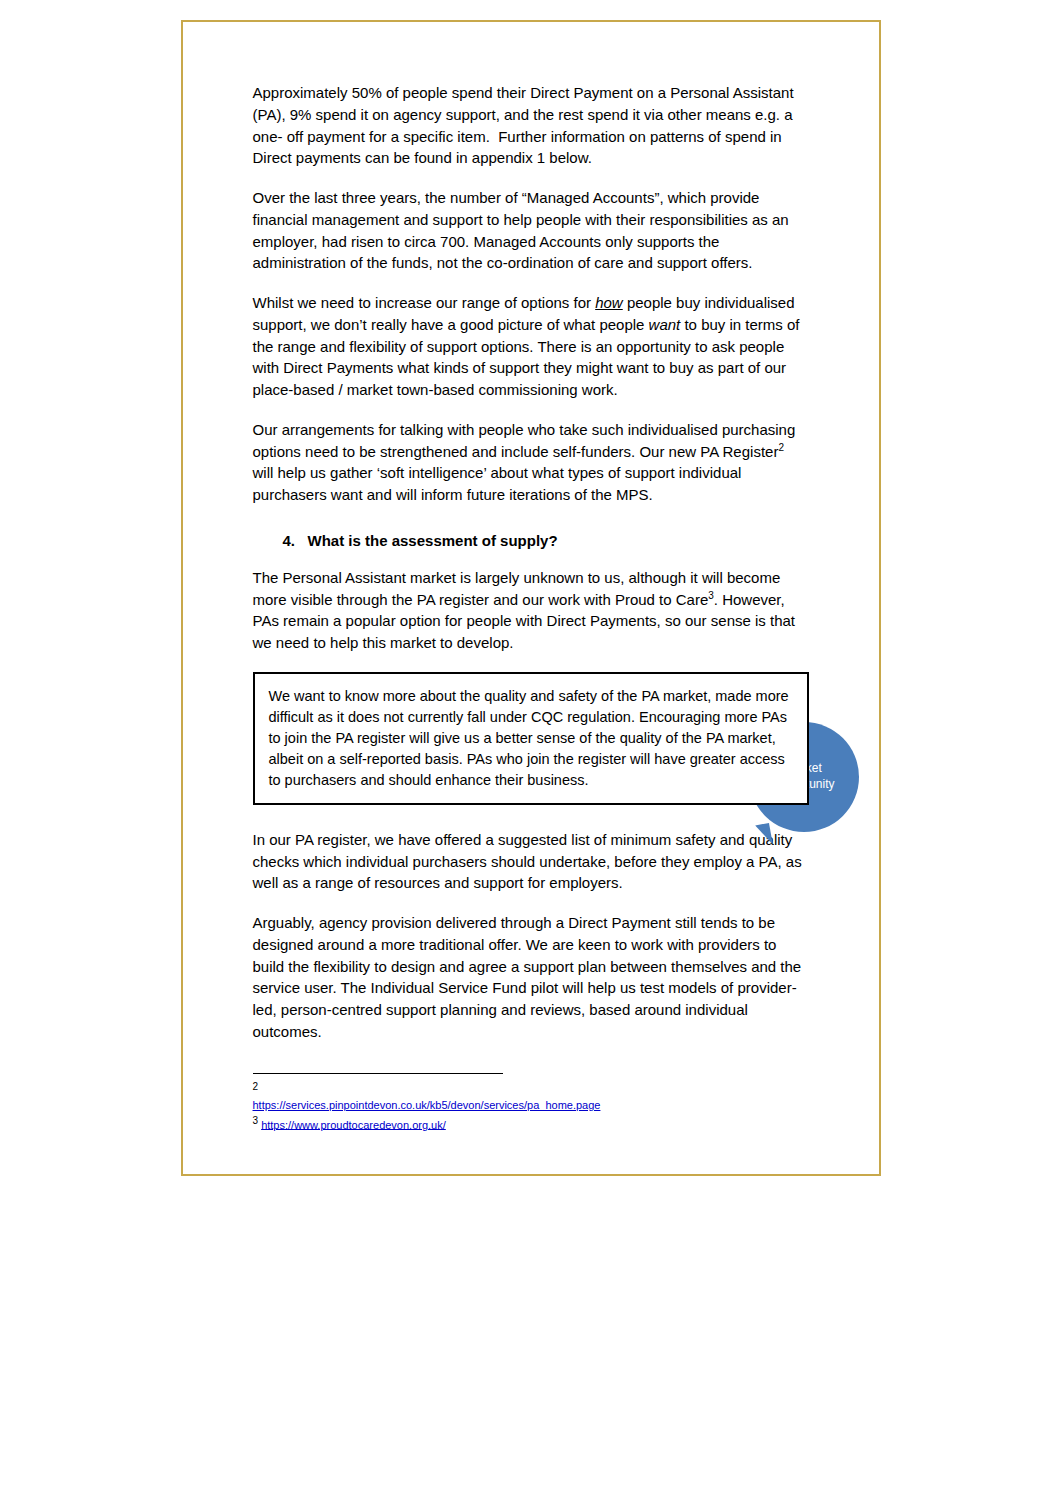Approximately 50% of people spend their Direct Payment on a Personal Assistant (PA), 9% spend it on agency support, and the rest spend it via other means e.g. a one- off payment for a specific item. Further information on patterns of spend in Direct payments can be found in appendix 1 below.
Over the last three years, the number of “Managed Accounts”, which provide financial management and support to help people with their responsibilities as an employer, had risen to circa 700. Managed Accounts only supports the administration of the funds, not the co-ordination of care and support offers.
Whilst we need to increase our range of options for how people buy individualised support, we don’t really have a good picture of what people want to buy in terms of the range and flexibility of support options. There is an opportunity to ask people with Direct Payments what kinds of support they might want to buy as part of our place-based / market town-based commissioning work.
Our arrangements for talking with people who take such individualised purchasing options need to be strengthened and include self-funders. Our new PA Register2 will help us gather ‘soft intelligence’ about what types of support individual purchasers want and will inform future iterations of the MPS.
4. What is the assessment of supply?
The Personal Assistant market is largely unknown to us, although it will become more visible through the PA register and our work with Proud to Care3. However, PAs remain a popular option for people with Direct Payments, so our sense is that we need to help this market to develop.
Market
Opportunity
We want to know more about the quality and safety of the PA market, made more difficult as it does not currently fall under CQC regulation. Encouraging more PAs to join the PA register will give us a better sense of the quality of the PA market, albeit on a self-reported basis. PAs who join the register will have greater access to purchasers and should enhance their business.
In our PA register, we have offered a suggested list of minimum safety and quality checks which individual purchasers should undertake, before they employ a PA, as well as a range of resources and support for employers.
Arguably, agency provision delivered through a Direct Payment still tends to be designed around a more traditional offer. We are keen to work with providers to build the flexibility to design and agree a support plan between themselves and the service user. The Individual Service Fund pilot will help us test models of provider-led, person-centred support planning and reviews, based around individual outcomes.
2 https://services.pinpointdevon.co.uk/kb5/devon/services/pa_home.page
3 https://www.proudtocaredevon.org.uk/